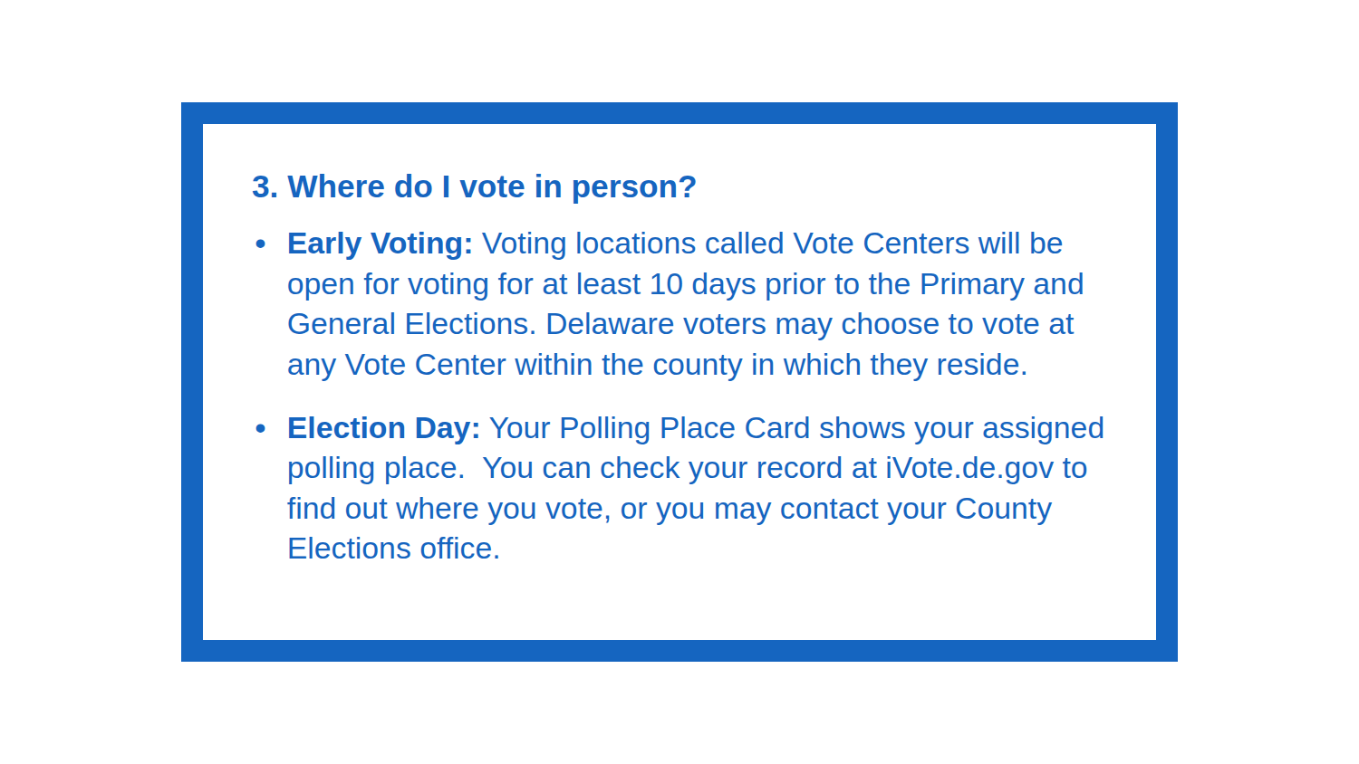3. Where do I vote in person?
Early Voting: Voting locations called Vote Centers will be open for voting for at least 10 days prior to the Primary and General Elections. Delaware voters may choose to vote at any Vote Center within the county in which they reside.
Election Day: Your Polling Place Card shows your assigned polling place. You can check your record at iVote.de.gov to find out where you vote, or you may contact your County Elections office.